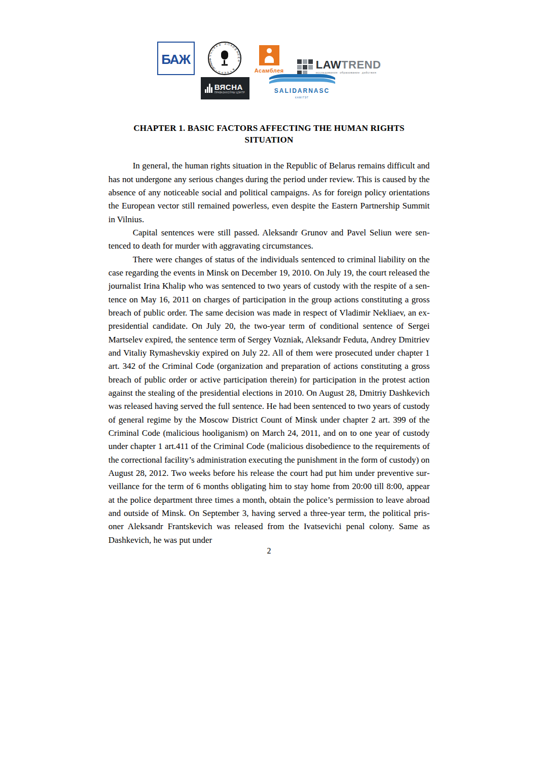БАЖ
Б Е Л А Р У С К А Я А С А Ц Ы Я Ц Ы Я Ж У Р Н А Л І С Т А Ў
Асамблея
LAWTREND
исследования образование действия
ВЯСНА
ПРАВАЗАХОЎНЫ ЦЭНТР
SALIDARNASC
КАМІТЭТ
Chapter 1. Basic factors affecting the human rights situation
In general, the human rights situation in the Republic of Belarus remains difficult and has not undergone any serious changes during the period under review. This is caused by the absence of any noticeable social and political campaigns. As for foreign policy orientations the European vector still remained powerless, even despite the Eastern Partnership Summit in Vilnius.
Capital sentences were still passed. Aleksandr Grunov and Pavel Seliun were sentenced to death for murder with aggravating circumstances.
There were changes of status of the individuals sentenced to criminal liability on the case regarding the events in Minsk on December 19, 2010. On July 19, the court released the journalist Irina Khalip who was sentenced to two years of custody with the respite of a sentence on May 16, 2011 on charges of participation in the group actions constituting a gross breach of public order. The same decision was made in respect of Vladimir Nekliaev, an ex-presidential candidate. On July 20, the two-year term of conditional sentence of Sergei Martselev expired, the sentence term of Sergey Vozniak, Aleksandr Feduta, Andrey Dmitriev and Vitaliy Rymashevskiy expired on July 22. All of them were prosecuted under chapter 1 art. 342 of the Criminal Code (organization and preparation of actions constituting a gross breach of public order or active participation therein) for participation in the protest action against the stealing of the presidential elections in 2010. On August 28, Dmitriy Dashkevich was released having served the full sentence. He had been sentenced to two years of custody of general regime by the Moscow District Count of Minsk under chapter 2 art. 399 of the Criminal Code (malicious hooliganism) on March 24, 2011, and on to one year of custody under chapter 1 art.411 of the Criminal Code (malicious disobedience to the requirements of the correctional facility’s administration executing the punishment in the form of custody) on August 28, 2012. Two weeks before his release the court had put him under preventive surveillance for the term of 6 months obligating him to stay home from 20:00 till 8:00, appear at the police department three times a month, obtain the police’s permission to leave abroad and outside of Minsk. On September 3, having served a three-year term, the political prisoner Aleksandr Frantskevich was released from the Ivatsevichi penal colony. Same as Dashkevich, he was put under
2